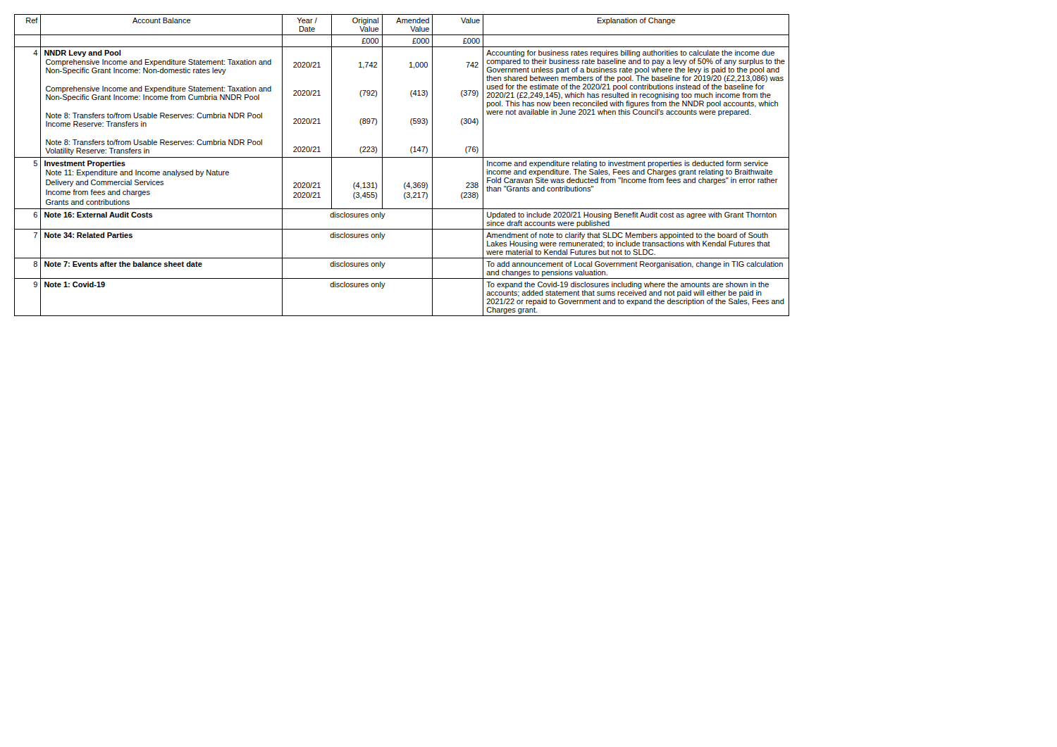| Ref | Account Balance | Year / Date | Original Value | Amended Value | Value | Explanation of Change |
| --- | --- | --- | --- | --- | --- | --- |
| | | | £000 | £000 | £000 | |
| 4 | NNDR Levy and Pool / Comprehensive Income and Expenditure Statement: Taxation and Non-Specific Grant Income: Non-domestic rates levy / / Comprehensive Income and Expenditure Statement: Taxation and Non-Specific Grant Income: Income from Cumbria NNDR Pool / / Note 8: Transfers to/from Usable Reserves: Cumbria NDR Pool Income Reserve: Transfers in / / Note 8: Transfers to/from Usable Reserves: Cumbria NDR Pool Volatility Reserve: Transfers in / | / 2020/21 / / 2020/21 / / 2020/21 / / 2020/21 / | / 1,742 / / (792) / / (897) / / (223) / | / 1,000 / / (413) / / (593) / / (147) / | / 742 / / (379) / / (304) / / (76) / | Accounting for business rates requires billing authorities to calculate the income due compared to their business rate baseline and to pay a levy of 50% of any surplus to the Government unless part of a business rate pool where the levy is paid to the pool and then shared between members of the pool. The baseline for 2019/20 (£2,213,086) was used for the estimate of the 2020/21 pool contributions instead of the baseline for 2020/21 (£2,249,145), which has resulted in recognising too much income from the pool. This has now been reconciled with figures from the NNDR pool accounts, which were not available in June 2021 when this Council's accounts were prepared. |
| 5 | Investment Properties / Note 11: Expenditure and Income analysed by Nature / / Delivery and Commercial Services / / Income from fees and charges / / Grants and contributions / | / 2020/21 / / 2020/21 / | / (4,131) / / (3,455) / | / (4,369) / / (3,217) / | / 238 / / (238) / | Income and expenditure relating to investment properties is deducted form service income and expenditure. The Sales, Fees and Charges grant relating to Braithwaite Fold Caravan Site was deducted from "Income from fees and charges" in error rather than "Grants and contributions" |
| 6 | Note 16: External Audit Costs | disclosures only | | Updated to include 2020/21 Housing Benefit Audit cost as agree with Grant Thornton since draft accounts were published |
| 7 | Note 34: Related Parties | disclosures only | | Amendment of note to clarify that SLDC Members appointed to the board of South Lakes Housing were remunerated; to include transactions with Kendal Futures that were material to Kendal Futures but not to SLDC. |
| 8 | Note 7: Events after the balance sheet date | disclosures only | | To add announcement of Local Government Reorganisation, change in TIG calculation and changes to pensions valuation. |
| 9 | Note 1: Covid-19 | disclosures only | | To expand the Covid-19 disclosures including where the amounts are shown in the accounts; added statement that sums received and not paid will either be paid in 2021/22 or repaid to Government and to expand the description of the Sales, Fees and Charges grant. |